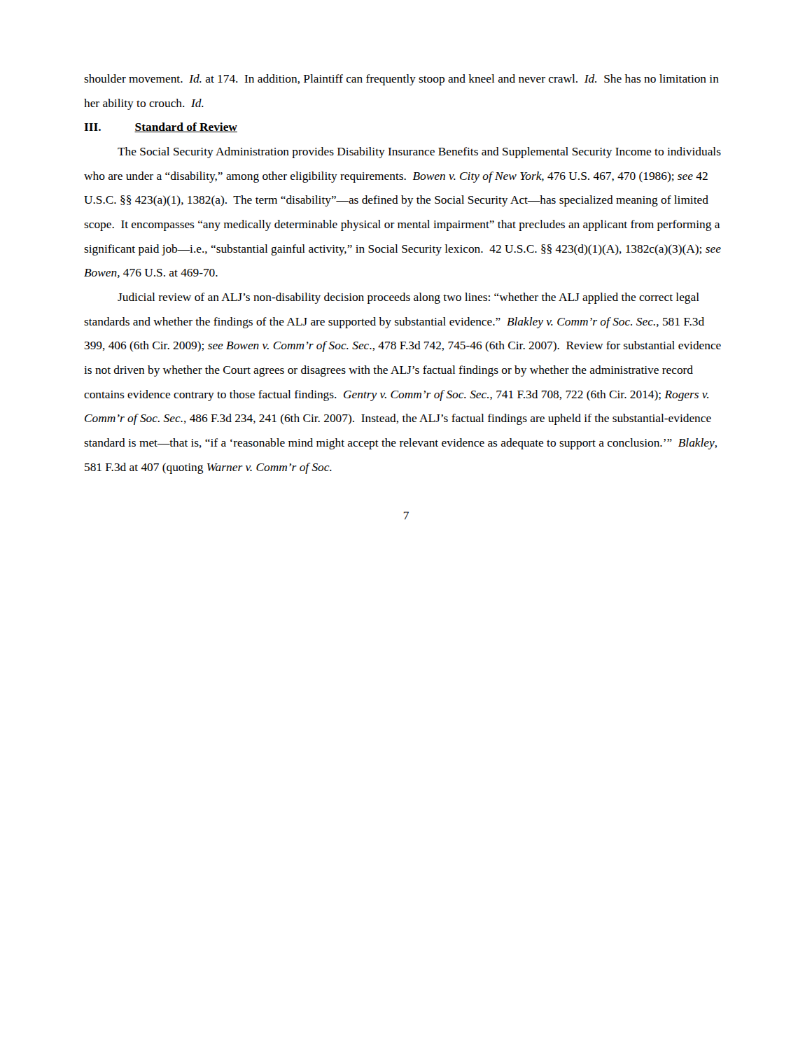shoulder movement. Id. at 174. In addition, Plaintiff can frequently stoop and kneel and never crawl. Id. She has no limitation in her ability to crouch. Id.
III. Standard of Review
The Social Security Administration provides Disability Insurance Benefits and Supplemental Security Income to individuals who are under a “disability,” among other eligibility requirements. Bowen v. City of New York, 476 U.S. 467, 470 (1986); see 42 U.S.C. §§ 423(a)(1), 1382(a). The term “disability”—as defined by the Social Security Act—has specialized meaning of limited scope. It encompasses “any medically determinable physical or mental impairment” that precludes an applicant from performing a significant paid job—i.e., “substantial gainful activity,” in Social Security lexicon. 42 U.S.C. §§ 423(d)(1)(A), 1382c(a)(3)(A); see Bowen, 476 U.S. at 469-70.
Judicial review of an ALJ’s non-disability decision proceeds along two lines: “whether the ALJ applied the correct legal standards and whether the findings of the ALJ are supported by substantial evidence.” Blakley v. Comm’r of Soc. Sec., 581 F.3d 399, 406 (6th Cir. 2009); see Bowen v. Comm’r of Soc. Sec., 478 F.3d 742, 745-46 (6th Cir. 2007). Review for substantial evidence is not driven by whether the Court agrees or disagrees with the ALJ’s factual findings or by whether the administrative record contains evidence contrary to those factual findings. Gentry v. Comm’r of Soc. Sec., 741 F.3d 708, 722 (6th Cir. 2014); Rogers v. Comm’r of Soc. Sec., 486 F.3d 234, 241 (6th Cir. 2007). Instead, the ALJ’s factual findings are upheld if the substantial-evidence standard is met—that is, “if a ‘reasonable mind might accept the relevant evidence as adequate to support a conclusion.’” Blakley, 581 F.3d at 407 (quoting Warner v. Comm’r of Soc.
7